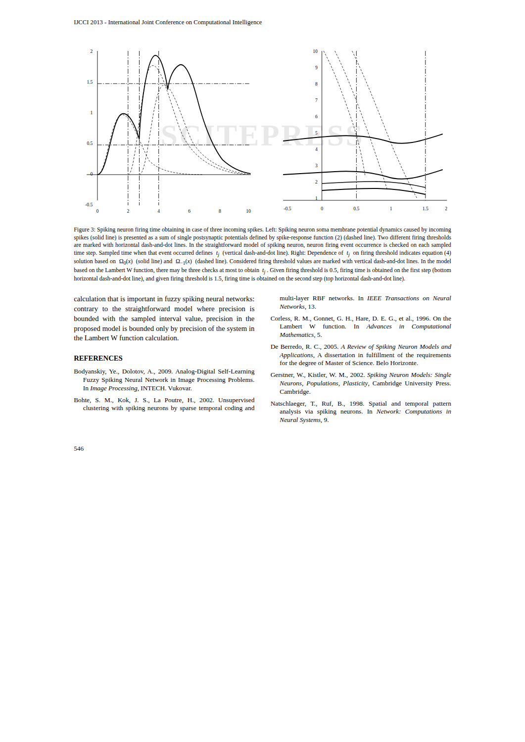IJCCI 2013 - International Joint Conference on Computational Intelligence
SCITEPRESS
2 1.5 1 0.5 0 -0.5 0 2 4 6 8 10
10 9 8 7 6 5 4 3 2 1 -0.5 0 0.5 1 1.5 2
Figure 3: Spiking neuron firing time obtaining in case of three incoming spikes. Left: Spiking neuron soma membrane potential dynamics caused by incoming spikes (solid line) is presented as a sum of single postsynaptic potentials defined by spike-response function (2) (dashed line). Two different firing thresholds are marked with horizontal dash-and-dot lines. In the straightforward model of spiking neuron, neuron firing event occurrence is checked on each sampled time step. Sampled time when that event occurred defines tj (vertical dash-and-dot line). Right: Dependence of tj on firing threshold indicates equation (4) solution based on Ω0(x) (solid line) and Ω−1(x) (dashed line). Considered firing threshold values are marked with vertical dash-and-dot lines. In the model based on the Lambert W function, there may be three checks at most to obtain tj . Given firing threshold is 0.5, firing time is obtained on the first step (bottom horizontal dash-and-dot line), and given firing threshold is 1.5, firing time is obtained on the second step (top horizontal dash-and-dot line).
calculation that is important in fuzzy spiking neural networks: contrary to the straightforward model where precision is bounded with the sampled interval value, precision in the proposed model is bounded only by precision of the system in the Lambert W function calculation.
REFERENCES
Bodyanskiy, Ye., Dolotov, A., 2009. Analog-Digital Self-Learning Fuzzy Spiking Neural Network in Image Processing Problems. In Image Processing, INTECH. Vukovar.
Bohte, S. M., Kok, J. S., La Poutre, H., 2002. Unsupervised clustering with spiking neurons by sparse temporal coding and multi-layer RBF networks. In IEEE Transactions on Neural Networks, 13.
Corless, R. M., Gonnet, G. H., Hare, D. E. G., et al., 1996. On the Lambert W function. In Advances in Computational Mathematics, 5.
De Berredo, R. C., 2005. A Review of Spiking Neuron Models and Applications, A dissertation in fulfillment of the requirements for the degree of Master of Science. Belo Horizonte.
Gerstner, W., Kistler, W. M., 2002. Spiking Neuron Models: Single Neurons, Populations, Plasticity, Cambridge University Press. Cambridge.
Natschlaeger, T., Ruf, B., 1998. Spatial and temporal pattern analysis via spiking neurons. In Network: Computations in Neural Systems, 9.
546